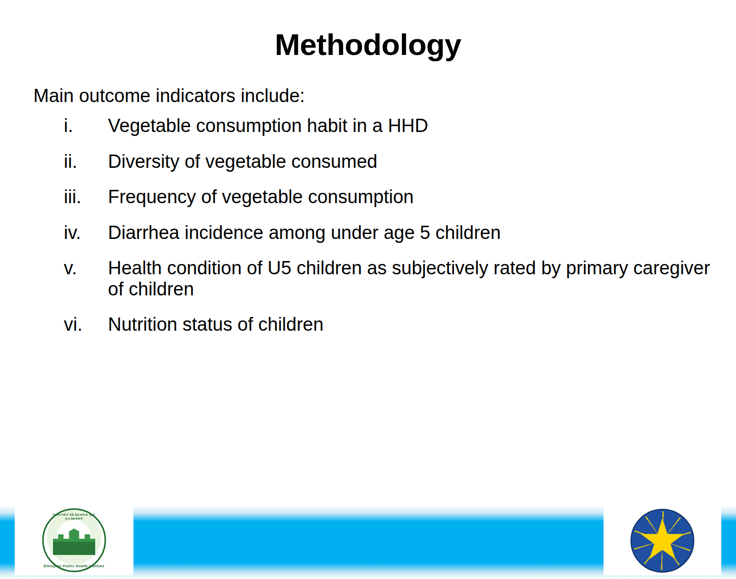Methodology
Main outcome indicators include:
i. Vegetable consumption habit in a HHD
ii. Diversity of vegetable consumed
iii. Frequency of vegetable consumption
iv. Diarrhea incidence among under age 5 children
v. Health condition of U5 children as subjectively rated by primary caregiver of children
vi. Nutrition status of children
የኢትዮጵያ የሕብረተሰብ ጤና ኢንስቲትዩት
Ethiopian Public Health Institute